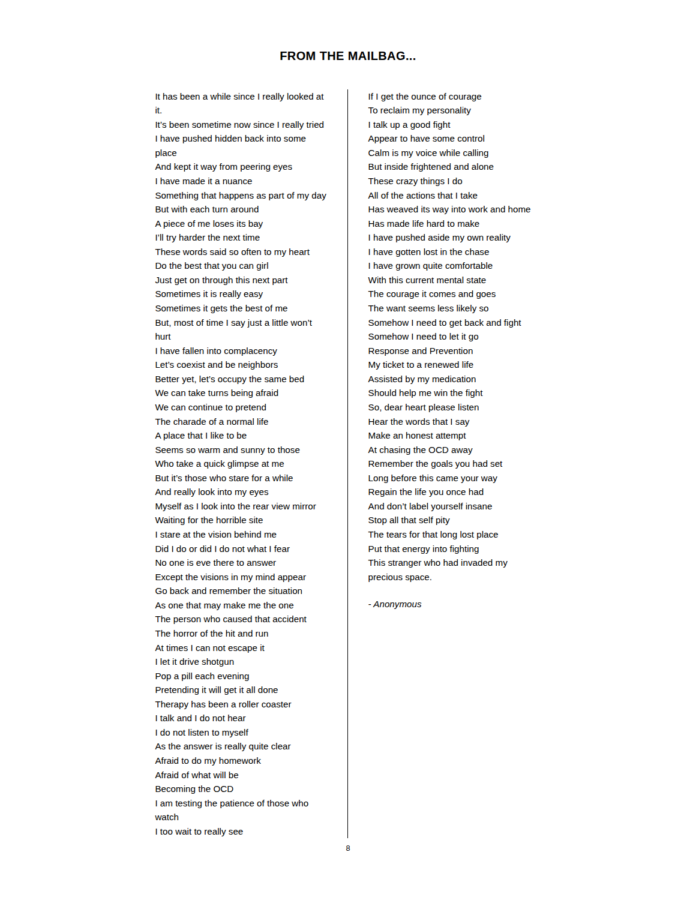FROM THE MAILBAG...
It has been a while since I really looked at it.
It’s been sometime now since I really tried
I have pushed hidden back into some place
And kept it way from peering eyes
I have made it a nuance
Something that happens as part of my day
But with each turn around
A piece of me loses its bay
I’ll try harder the next time
These words said so often to my heart
Do the best that you can girl
Just get on through this next part
Sometimes it is really easy
Sometimes it gets the best of me
But, most of time I say just a little won’t hurt
I have fallen into complacency
Let’s coexist and be neighbors
Better yet, let’s occupy the same bed
We can take turns being afraid
We can continue to pretend
The charade of a normal life
A place that I like to be
Seems so warm and sunny to those
Who take a quick glimpse at me
But it’s those who stare for a while
And really look into my eyes
Myself as I look into the rear view mirror
Waiting for the horrible site
I stare at the vision behind me
Did I do or did I do not what I fear
No one is eve there to answer
Except the visions in my mind appear
Go back and remember the situation
As one that may make me the one
The person who caused that accident
The horror of the hit and run
At times I can not escape it
I let it drive shotgun
Pop a pill each evening
Pretending it will get it all done
Therapy has been a roller coaster
I talk and I do not hear
I do not listen to myself
As the answer is really quite clear
Afraid to do my homework
Afraid of what will be
Becoming the OCD
I am testing the patience of those who watch
I too wait to really see
If I get the ounce of courage
To reclaim my personality
I talk up a good fight
Appear to have some control
Calm is my voice while calling
But inside frightened and alone
These crazy things I do
All of the actions that I take
Has weaved its way into work and home
Has made life hard to make
I have pushed aside my own reality
I have gotten lost in the chase
I have grown quite comfortable
With this current mental state
The courage it comes and goes
The want seems less likely so
Somehow I need to get back and fight
Somehow I need to let it go
Response and Prevention
My ticket to a renewed life
Assisted by my medication
Should help me win the fight
So, dear heart please listen
Hear the words that I say
Make an honest attempt
At chasing the OCD away
Remember the goals you had set
Long before this came your way
Regain the life you once had
And don’t label yourself insane
Stop all that self pity
The tears for that long lost place
Put that energy into fighting
This stranger who had invaded my precious space.
- Anonymous
8